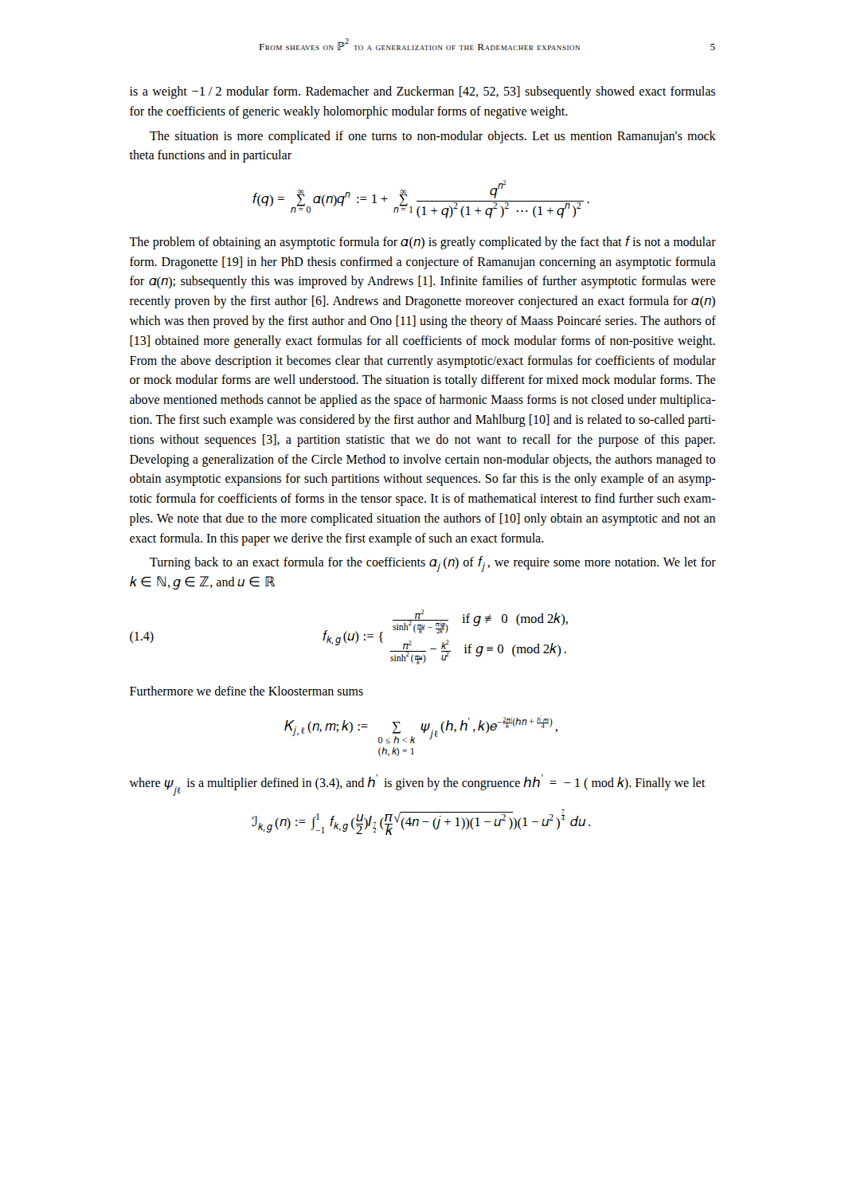From sheaves on ℙ2 to a generalization of the Rademacher expansion 5
is a weight −1/2 modular form. Rademacher and Zuckerman [42, 52, 53] subsequently showed exact formulas for the coefficients of generic weakly holomorphic modular forms of negative weight.
The situation is more complicated if one turns to non-modular objects. Let us mention Ramanujan's mock theta functions and in particular
f(q) = ∑n=0∞ α(n)qn := 1+ ∑n=1∞ qn2 (1+q)2 (1+q2)2 ⋯ (1+qn)2 .
The problem of obtaining an asymptotic formula for α(n) is greatly complicated by the fact that f is not a modular form. Dragonette [19] in her PhD thesis confirmed a conjecture of Ramanujan concerning an asymptotic formula for α(n); subsequently this was improved by Andrews [1]. Infinite families of further asymptotic formulas were recently proven by the first author [6]. Andrews and Dragonette moreover conjectured an exact formula for α(n) which was then proved by the first author and Ono [11] using the theory of Maass Poincaré series. The authors of [13] obtained more generally exact formulas for all coefficients of mock modular forms of non-positive weight. From the above description it becomes clear that currently asymptotic/exact formulas for coefficients of modular or mock modular forms are well understood. The situation is totally different for mixed mock modular forms. The above mentioned methods cannot be applied as the space of harmonic Maass forms is not closed under multiplication. The first such example was considered by the first author and Mahlburg [10] and is related to so-called partitions without sequences [3], a partition statistic that we do not want to recall for the purpose of this paper. Developing a generalization of the Circle Method to involve certain non-modular objects, the authors managed to obtain asymptotic expansions for such partitions without sequences. So far this is the only example of an asymptotic formula for coefficients of forms in the tensor space. It is of mathematical interest to find further such examples. We note that due to the more complicated situation the authors of [10] only obtain an asymptotic and not an exact formula. In this paper we derive the first example of such an exact formula.
Turning back to an exact formula for the coefficients αj(n) of fj, we require some more notation. We let for k∈ℕ,g∈ℤ, and u∈ℝ
(1.4)
fk,g (u) := { π2 sinh2 ( πuk − πig2k ) if g≢0 (mod2k), π2 sinh2 ( πuk ) − k2u2 if g≡0 (mod2k).
Furthermore we define the Kloosterman sums
Kj,ℓ (n,m;k) := ∑ 0≤h<k (h,k)=1 ψjℓ (h,h′,k) e − 2πik ( hn+ h′m4 ) ,
where ψjℓ is a multiplier defined in (3.4), and h′ is given by the congruence hh′=−1 ( mod k). Finally we let
ℐk,g (n) := ∫−11 fk,g (u2) I72 ( πk (4n−(j+1)) (1−u2) ) (1−u2) 74 du .